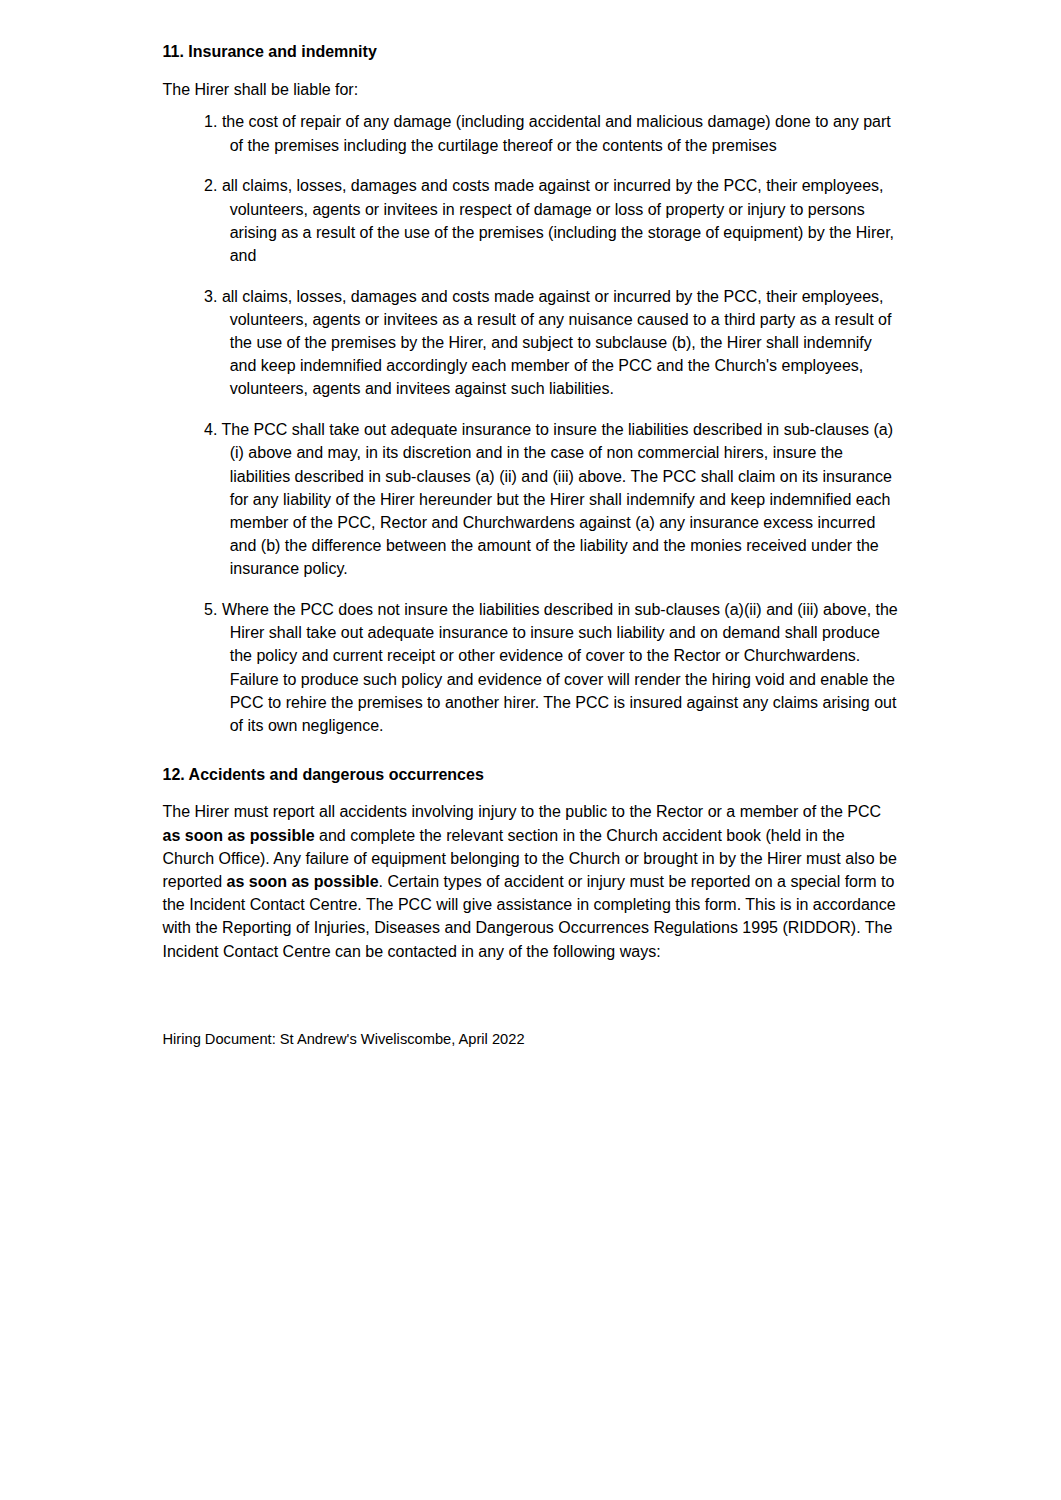11. Insurance and indemnity
The Hirer shall be liable for:
1. the cost of repair of any damage (including accidental and malicious damage) done to any part of the premises including the curtilage thereof or the contents of the premises
2. all claims, losses, damages and costs made against or incurred by the PCC, their employees, volunteers, agents or invitees in respect of damage or loss of property or injury to persons arising as a result of the use of the premises (including the storage of equipment) by the Hirer, and
3. all claims, losses, damages and costs made against or incurred by the PCC, their employees, volunteers, agents or invitees as a result of any nuisance caused to a third party as a result of the use of the premises by the Hirer, and subject to subclause (b), the Hirer shall indemnify and keep indemnified accordingly each member of the PCC and the Church's employees, volunteers, agents and invitees against such liabilities.
4. The PCC shall take out adequate insurance to insure the liabilities described in sub-clauses (a)(i) above and may, in its discretion and in the case of non commercial hirers, insure the liabilities described in sub-clauses (a) (ii) and (iii) above. The PCC shall claim on its insurance for any liability of the Hirer hereunder but the Hirer shall indemnify and keep indemnified each member of the PCC, Rector and Churchwardens against (a) any insurance excess incurred and (b) the difference between the amount of the liability and the monies received under the insurance policy.
5. Where the PCC does not insure the liabilities described in sub-clauses (a)(ii) and (iii) above, the Hirer shall take out adequate insurance to insure such liability and on demand shall produce the policy and current receipt or other evidence of cover to the Rector or Churchwardens. Failure to produce such policy and evidence of cover will render the hiring void and enable the PCC to rehire the premises to another hirer. The PCC is insured against any claims arising out of its own negligence.
12. Accidents and dangerous occurrences
The Hirer must report all accidents involving injury to the public to the Rector or a member of the PCC as soon as possible and complete the relevant section in the Church accident book (held in the Church Office). Any failure of equipment belonging to the Church or brought in by the Hirer must also be reported as soon as possible. Certain types of accident or injury must be reported on a special form to the Incident Contact Centre. The PCC will give assistance in completing this form. This is in accordance with the Reporting of Injuries, Diseases and Dangerous Occurrences Regulations 1995 (RIDDOR). The Incident Contact Centre can be contacted in any of the following ways:
Hiring Document: St Andrew's Wiveliscombe, April 2022